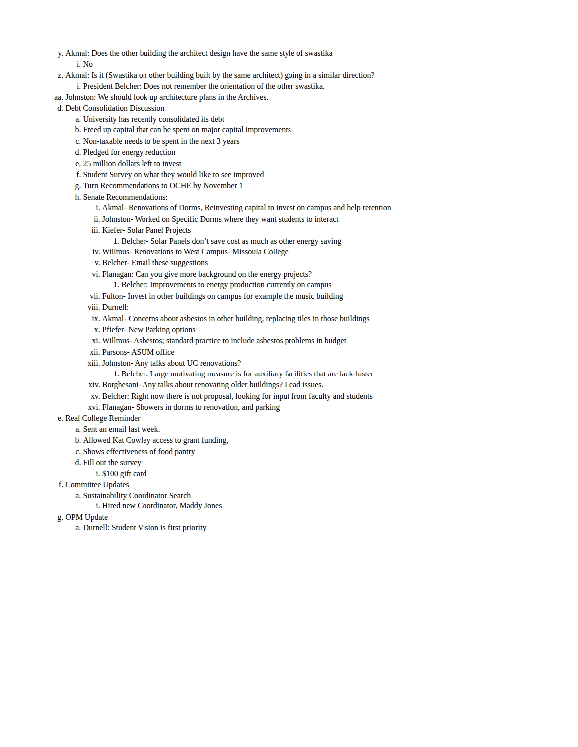Akmal: Does the other building the architect design have the same style of swastika
No
Akmal: Is it (Swastika on other building built by the same architect) going in a similar direction?
President Belcher: Does not remember the orientation of the other swastika.
Johnston: We should look up architecture plans in the Archives.
Debt Consolidation Discussion
University has recently consolidated its debt
Freed up capital that can be spent on major capital improvements
Non-taxable needs to be spent in the next 3 years
Pledged for energy reduction
25 million dollars left to invest
Student Survey on what they would like to see improved
Turn Recommendations to OCHE by November 1
Senate Recommendations:
Akmal- Renovations of Dorms, Reinvesting capital to invest on campus and help retention
Johnston- Worked on Specific Dorms where they want students to interact
Kiefer- Solar Panel Projects
Belcher- Solar Panels don’t save cost as much as other energy saving
Willmus- Renovations to West Campus- Missoula College
Belcher- Email these suggestions
Flanagan: Can you give more background on the energy projects?
Belcher: Improvements to energy production currently on campus
Fulton- Invest in other buildings on campus for example the music building
Durnell:
Akmal- Concerns about asbestos in other building, replacing tiles in those buildings
Pfiefer- New Parking options
Willmus- Asbestos; standard practice to include asbestos problems in budget
Parsons- ASUM office
Johnston- Any talks about UC renovations?
Belcher: Large motivating measure is for auxiliary facilities that are lack-luster
Borghesani- Any talks about renovating older buildings? Lead issues.
Belcher: Right now there is not proposal, looking for input from faculty and students
Flanagan- Showers in dorms to renovation, and parking
Real College Reminder
Sent an email last week.
Allowed Kat Cowley access to grant funding,
Shows effectiveness of food pantry
Fill out the survey
$100 gift card
Committee Updates
Sustainability Coordinator Search
Hired new Coordinator, Maddy Jones
OPM Update
Durnell: Student Vision is first priority